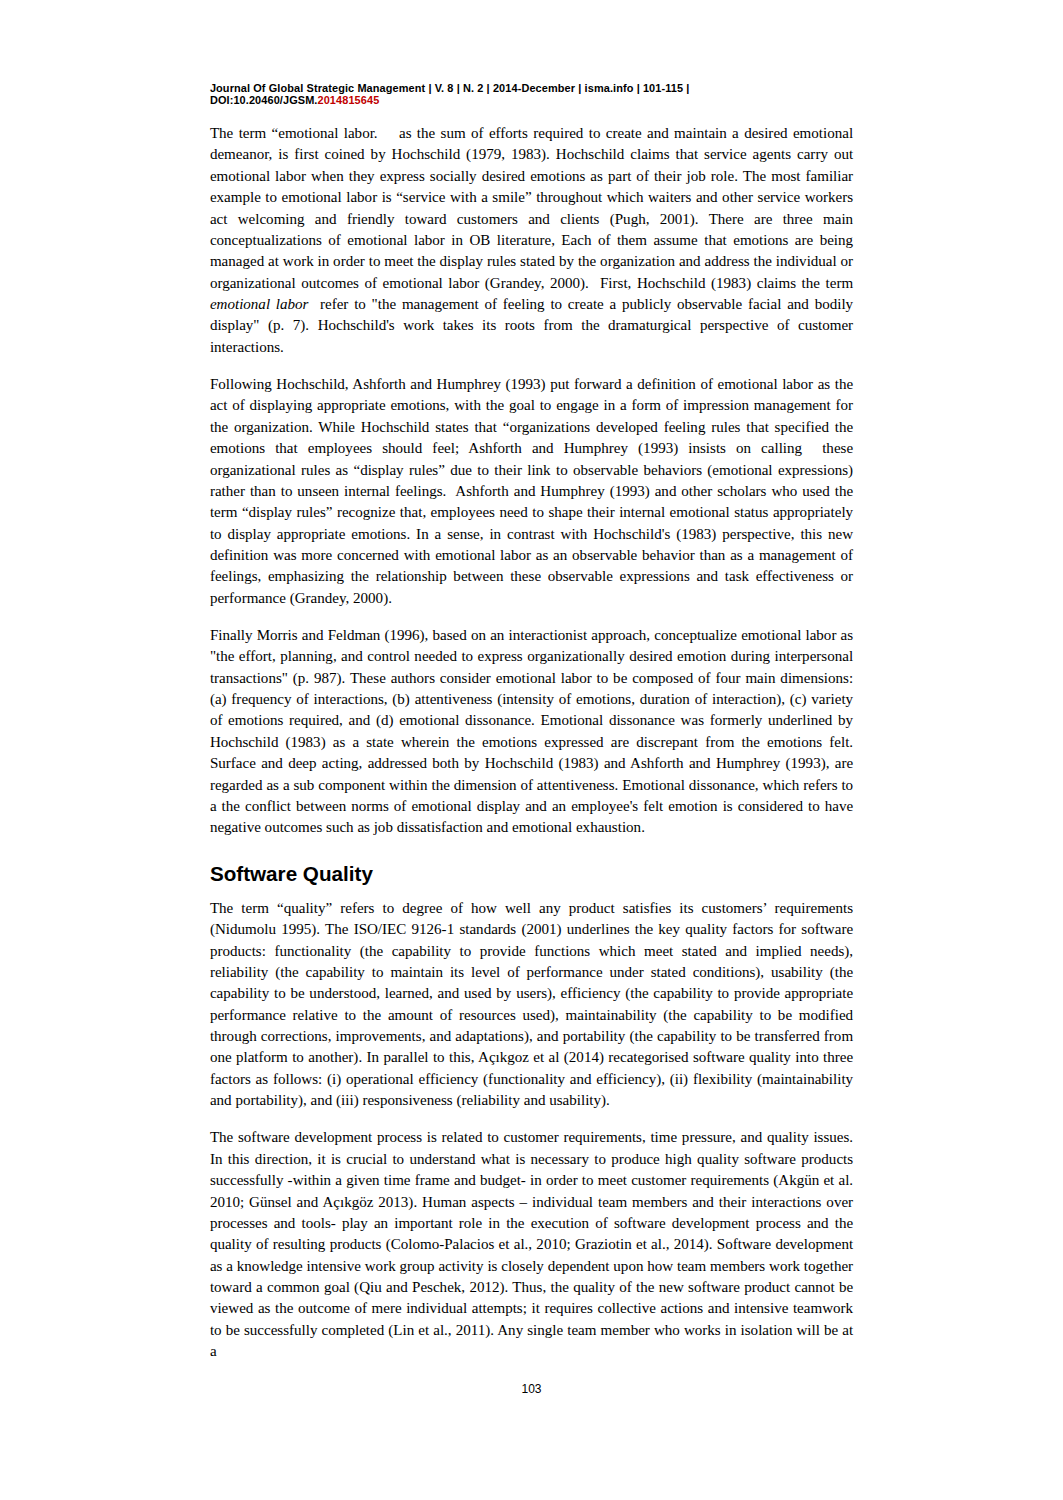Journal Of Global Strategic Management | V. 8 | N. 2 | 2014-December | isma.info | 101-115 | DOI:10.20460/JGSM.2014815645
The term “emotional labor. as the sum of efforts required to create and maintain a desired emotional demeanor, is first coined by Hochschild (1979, 1983). Hochschild claims that service agents carry out emotional labor when they express socially desired emotions as part of their job role. The most familiar example to emotional labor is “service with a smile” throughout which waiters and other service workers act welcoming and friendly toward customers and clients (Pugh, 2001). There are three main conceptualizations of emotional labor in OB literature, Each of them assume that emotions are being managed at work in order to meet the display rules stated by the organization and address the individual or organizational outcomes of emotional labor (Grandey, 2000). First, Hochschild (1983) claims the term emotional labor refer to "the management of feeling to create a publicly observable facial and bodily display" (p. 7). Hochschild's work takes its roots from the dramaturgical perspective of customer interactions.
Following Hochschild, Ashforth and Humphrey (1993) put forward a definition of emotional labor as the act of displaying appropriate emotions, with the goal to engage in a form of impression management for the organization. While Hochschild states that “organizations developed feeling rules that specified the emotions that employees should feel; Ashforth and Humphrey (1993) insists on calling these organizational rules as “display rules” due to their link to observable behaviors (emotional expressions) rather than to unseen internal feelings. Ashforth and Humphrey (1993) and other scholars who used the term “display rules” recognize that, employees need to shape their internal emotional status appropriately to display appropriate emotions. In a sense, in contrast with Hochschild's (1983) perspective, this new definition was more concerned with emotional labor as an observable behavior than as a management of feelings, emphasizing the relationship between these observable expressions and task effectiveness or performance (Grandey, 2000).
Finally Morris and Feldman (1996), based on an interactionist approach, conceptualize emotional labor as "the effort, planning, and control needed to express organizationally desired emotion during interpersonal transactions" (p. 987). These authors consider emotional labor to be composed of four main dimensions: (a) frequency of interactions, (b) attentiveness (intensity of emotions, duration of interaction), (c) variety of emotions required, and (d) emotional dissonance. Emotional dissonance was formerly underlined by Hochschild (1983) as a state wherein the emotions expressed are discrepant from the emotions felt. Surface and deep acting, addressed both by Hochschild (1983) and Ashforth and Humphrey (1993), are regarded as a sub component within the dimension of attentiveness. Emotional dissonance, which refers to a the conflict between norms of emotional display and an employee's felt emotion is considered to have negative outcomes such as job dissatisfaction and emotional exhaustion.
Software Quality
The term “quality” refers to degree of how well any product satisfies its customers’ requirements (Nidumolu 1995). The ISO/IEC 9126-1 standards (2001) underlines the key quality factors for software products: functionality (the capability to provide functions which meet stated and implied needs), reliability (the capability to maintain its level of performance under stated conditions), usability (the capability to be understood, learned, and used by users), efficiency (the capability to provide appropriate performance relative to the amount of resources used), maintainability (the capability to be modified through corrections, improvements, and adaptations), and portability (the capability to be transferred from one platform to another). In parallel to this, Açıkgoz et al (2014) recategorised software quality into three factors as follows: (i) operational efficiency (functionality and efficiency), (ii) flexibility (maintainability and portability), and (iii) responsiveness (reliability and usability).
The software development process is related to customer requirements, time pressure, and quality issues. In this direction, it is crucial to understand what is necessary to produce high quality software products successfully -within a given time frame and budget- in order to meet customer requirements (Akgün et al. 2010; Günsel and Açıkgöz 2013). Human aspects – individual team members and their interactions over processes and tools- play an important role in the execution of software development process and the quality of resulting products (Colomo-Palacios et al., 2010; Graziotin et al., 2014). Software development as a knowledge intensive work group activity is closely dependent upon how team members work together toward a common goal (Qiu and Peschek, 2012). Thus, the quality of the new software product cannot be viewed as the outcome of mere individual attempts; it requires collective actions and intensive teamwork to be successfully completed (Lin et al., 2011). Any single team member who works in isolation will be at a
103